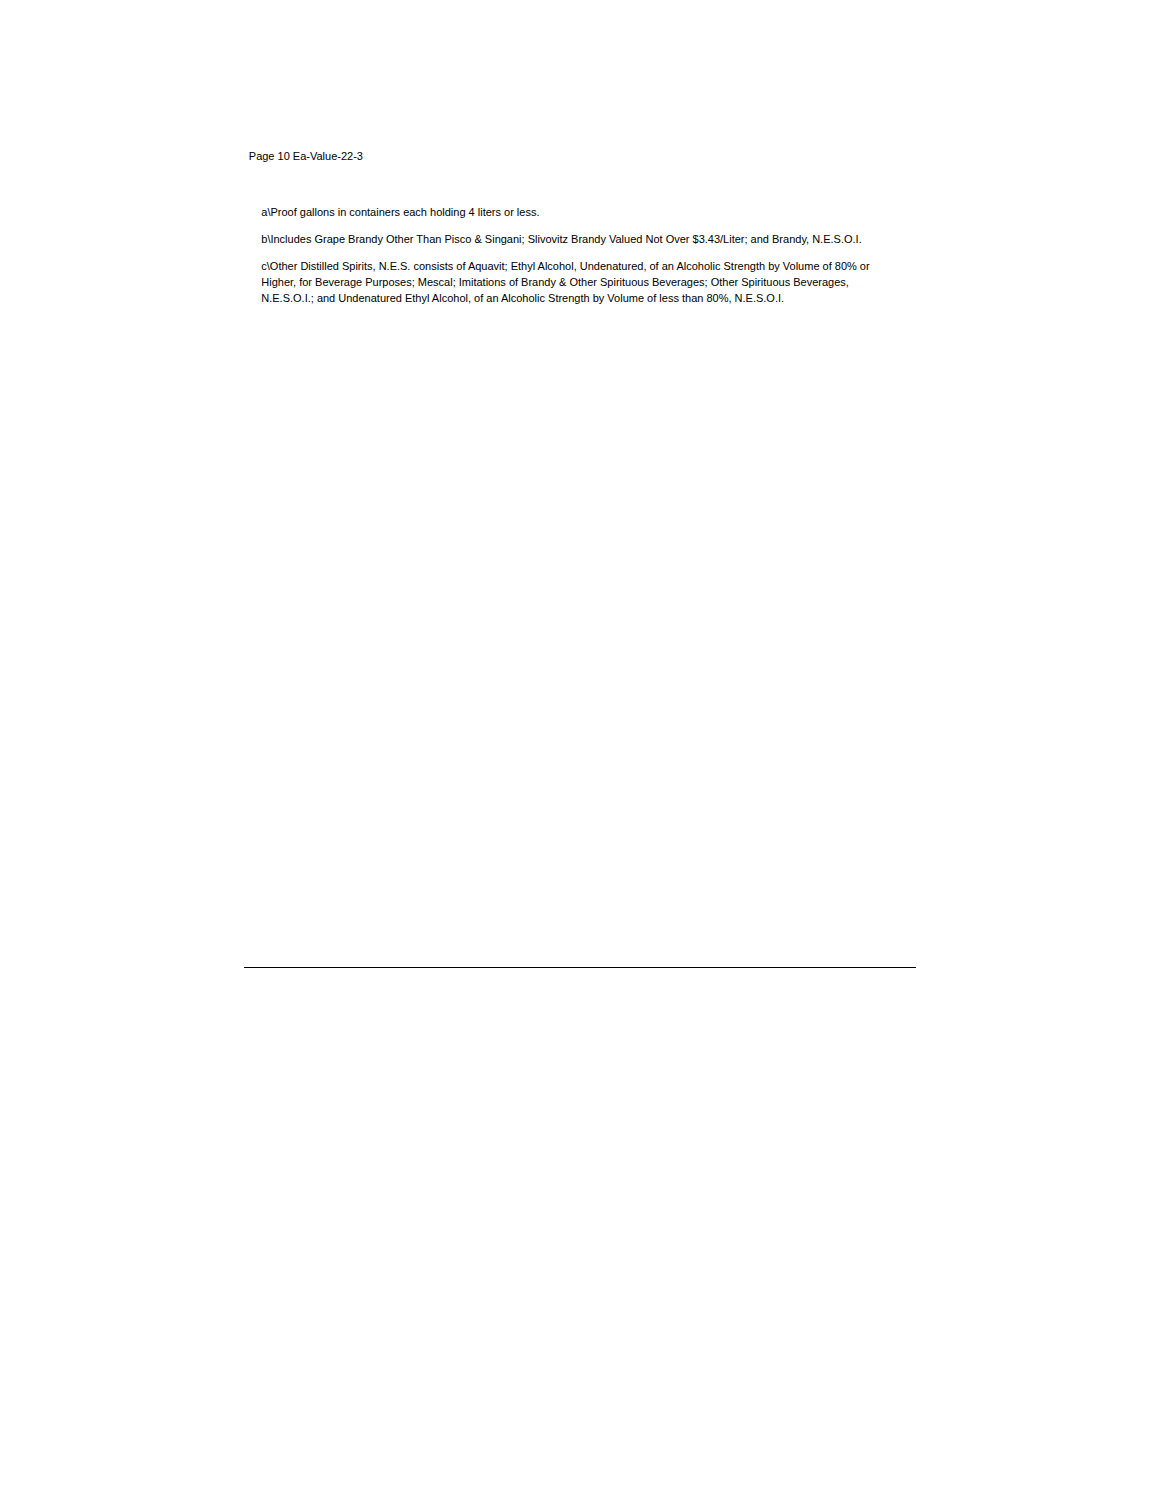Page 10 Ea-Value-22-3
a\Proof gallons in containers each holding 4 liters or less.
b\Includes Grape Brandy Other Than Pisco & Singani; Slivovitz Brandy Valued Not Over $3.43/Liter; and Brandy, N.E.S.O.I.
c\Other Distilled Spirits, N.E.S. consists of Aquavit; Ethyl Alcohol, Undenatured, of an Alcoholic Strength by Volume of 80% or Higher, for Beverage Purposes; Mescal; Imitations of Brandy & Other Spirituous Beverages; Other Spirituous Beverages, N.E.S.O.I.; and Undenatured Ethyl Alcohol, of an Alcoholic Strength by Volume of less than 80%, N.E.S.O.I.